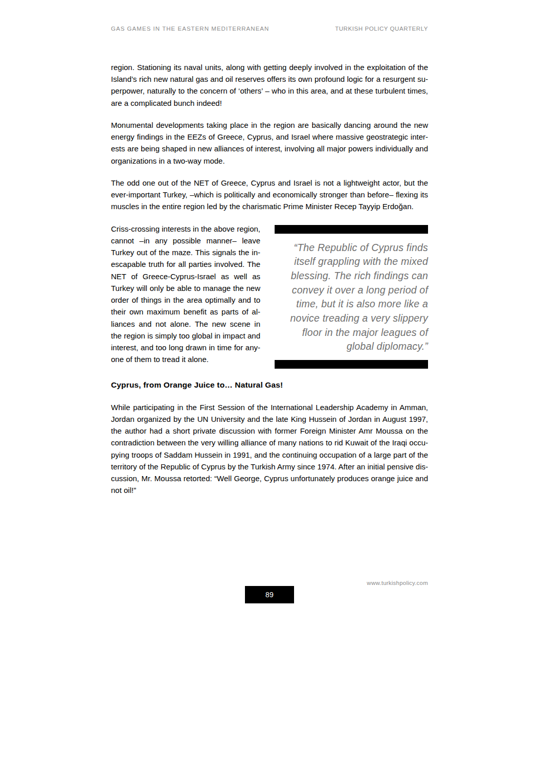Gas Games in the Eastern Mediterranean Turkish Policy Quarterly
region. Stationing its naval units, along with getting deeply involved in the exploitation of the Island’s rich new natural gas and oil reserves offers its own profound logic for a resurgent superpower, naturally to the concern of ‘others’ – who in this area, and at these turbulent times, are a complicated bunch indeed!
Monumental developments taking place in the region are basically dancing around the new energy findings in the EEZs of Greece, Cyprus, and Israel where massive geostrategic interests are being shaped in new alliances of interest, involving all major powers individually and organizations in a two-way mode.
The odd one out of the NET of Greece, Cyprus and Israel is not a lightweight actor, but the ever-important Turkey, –which is politically and economically stronger than before– flexing its muscles in the entire region led by the charismatic Prime Minister Recep Tayyip Erdoğan.
“The Republic of Cyprus finds itself grappling with the mixed blessing. The rich findings can convey it over a long period of time, but it is also more like a novice treading a very slippery floor in the major leagues of global diplomacy.”
Criss-crossing interests in the above region, cannot –in any possible manner– leave Turkey out of the maze. This signals the inescapable truth for all parties involved. The NET of Greece-Cyprus-Israel as well as Turkey will only be able to manage the new order of things in the area optimally and to their own maximum benefit as parts of alliances and not alone. The new scene in the region is simply too global in impact and interest, and too long drawn in time for anyone of them to tread it alone.
Cyprus, from Orange Juice to… Natural Gas!
While participating in the First Session of the International Leadership Academy in Amman, Jordan organized by the UN University and the late King Hussein of Jordan in August 1997, the author had a short private discussion with former Foreign Minister Amr Moussa on the contradiction between the very willing alliance of many nations to rid Kuwait of the Iraqi occupying troops of Saddam Hussein in 1991, and the continuing occupation of a large part of the territory of the Republic of Cyprus by the Turkish Army since 1974. After an initial pensive discussion, Mr. Moussa retorted: “Well George, Cyprus unfortunately produces orange juice and not oil!”
www.turkishpolicy.com
89